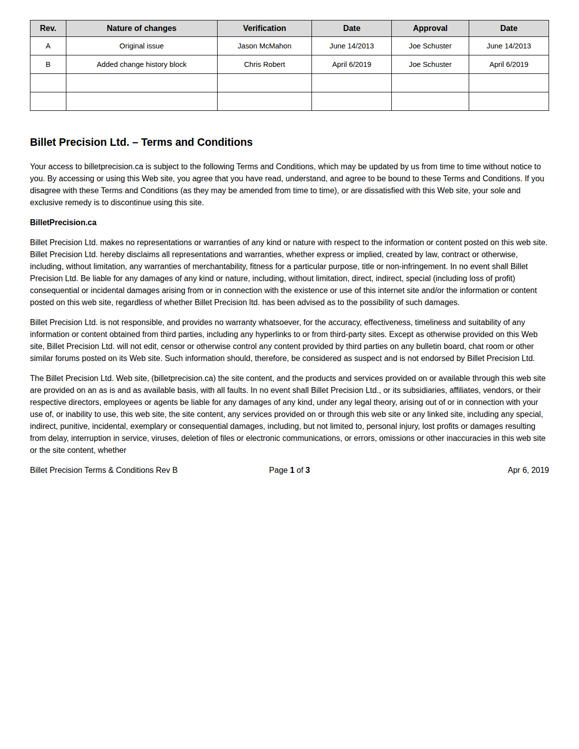| Rev. | Nature of changes | Verification | Date | Approval | Date |
| --- | --- | --- | --- | --- | --- |
| A | Original issue | Jason McMahon | June 14/2013 | Joe Schuster | June 14/2013 |
| B | Added change history block | Chris Robert | April 6/2019 | Joe Schuster | April 6/2019 |
Billet Precision Ltd. – Terms and Conditions
Your access to billetprecision.ca is subject to the following Terms and Conditions, which may be updated by us from time to time without notice to you. By accessing or using this Web site, you agree that you have read, understand, and agree to be bound to these Terms and Conditions. If you disagree with these Terms and Conditions (as they may be amended from time to time), or are dissatisfied with this Web site, your sole and exclusive remedy is to discontinue using this site.
BilletPrecision.ca
Billet Precision Ltd. makes no representations or warranties of any kind or nature with respect to the information or content posted on this web site. Billet Precision Ltd. hereby disclaims all representations and warranties, whether express or implied, created by law, contract or otherwise, including, without limitation, any warranties of merchantability, fitness for a particular purpose, title or non-infringement. In no event shall Billet Precision Ltd. Be liable for any damages of any kind or nature, including, without limitation, direct, indirect, special (including loss of profit) consequential or incidental damages arising from or in connection with the existence or use of this internet site and/or the information or content posted on this web site, regardless of whether Billet Precision ltd. has been advised as to the possibility of such damages.
Billet Precision Ltd. is not responsible, and provides no warranty whatsoever, for the accuracy, effectiveness, timeliness and suitability of any information or content obtained from third parties, including any hyperlinks to or from third-party sites. Except as otherwise provided on this Web site, Billet Precision Ltd. will not edit, censor or otherwise control any content provided by third parties on any bulletin board, chat room or other similar forums posted on its Web site. Such information should, therefore, be considered as suspect and is not endorsed by Billet Precision Ltd.
The Billet Precision Ltd. Web site, (billetprecision.ca) the site content, and the products and services provided on or available through this web site are provided on an as is and as available basis, with all faults. In no event shall Billet Precision Ltd., or its subsidiaries, affiliates, vendors, or their respective directors, employees or agents be liable for any damages of any kind, under any legal theory, arising out of or in connection with your use of, or inability to use, this web site, the site content, any services provided on or through this web site or any linked site, including any special, indirect, punitive, incidental, exemplary or consequential damages, including, but not limited to, personal injury, lost profits or damages resulting from delay, interruption in service, viruses, deletion of files or electronic communications, or errors, omissions or other inaccuracies in this web site or the site content, whether
Billet Precision Terms & Conditions Rev B Page 1 of 3 Apr 6, 2019